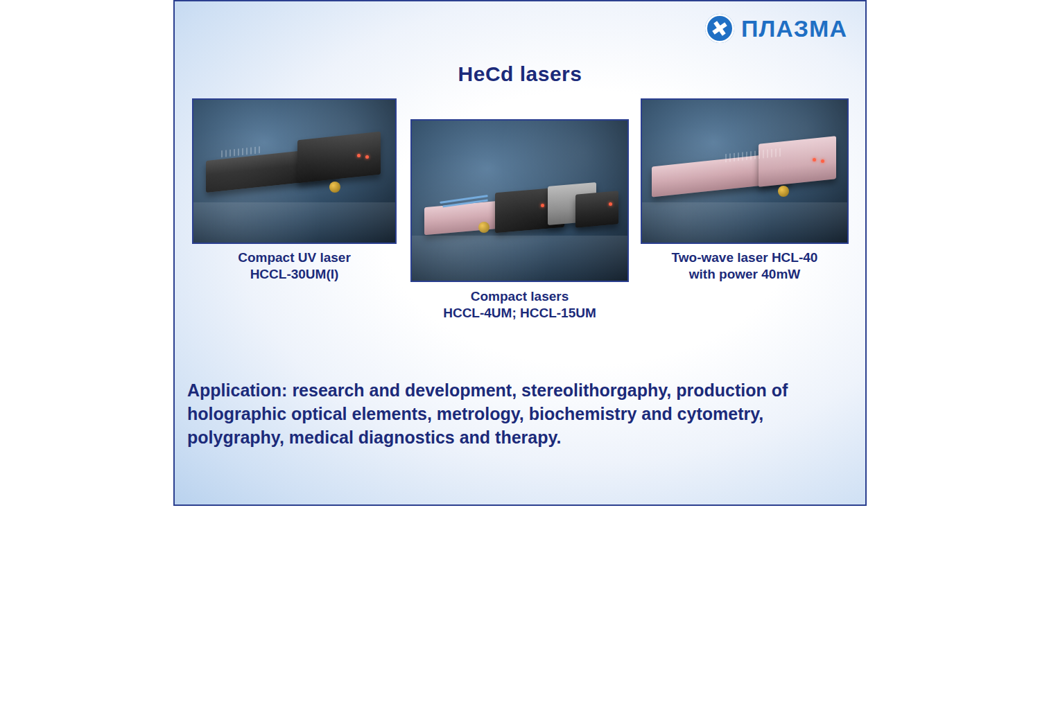ПЛАЗМА
HeCd lasers
Compact UV laser
HCCL-30UM(I)
Compact lasers
HCCL-4UM; HCCL-15UM
Two-wave laser HCL-40
with power 40mW
Application: research and development, stereolithorgaphy, production of holographic optical elements, metrology, biochemistry and cytometry, polygraphy, medical diagnostics and therapy.